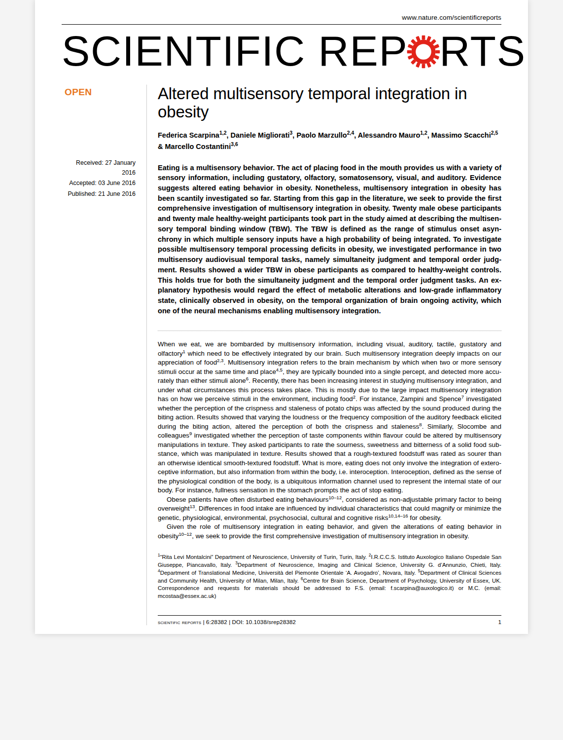www.nature.com/scientificreports
SCIENTIFIC REP RTS
OPEN
Received: 27 January 2016
Accepted: 03 June 2016
Published: 21 June 2016
Altered multisensory temporal integration in obesity
Federica Scarpina1,2, Daniele Migliorati3, Paolo Marzullo2,4, Alessandro Mauro1,2, Massimo Scacchi2,5 & Marcello Costantini3,6
Eating is a multisensory behavior. The act of placing food in the mouth provides us with a variety of sensory information, including gustatory, olfactory, somatosensory, visual, and auditory. Evidence suggests altered eating behavior in obesity. Nonetheless, multisensory integration in obesity has been scantily investigated so far. Starting from this gap in the literature, we seek to provide the first comprehensive investigation of multisensory integration in obesity. Twenty male obese participants and twenty male healthy-weight participants took part in the study aimed at describing the multisensory temporal binding window (TBW). The TBW is defined as the range of stimulus onset asynchrony in which multiple sensory inputs have a high probability of being integrated. To investigate possible multisensory temporal processing deficits in obesity, we investigated performance in two multisensory audiovisual temporal tasks, namely simultaneity judgment and temporal order judgment. Results showed a wider TBW in obese participants as compared to healthy-weight controls. This holds true for both the simultaneity judgment and the temporal order judgment tasks. An explanatory hypothesis would regard the effect of metabolic alterations and low-grade inflammatory state, clinically observed in obesity, on the temporal organization of brain ongoing activity, which one of the neural mechanisms enabling multisensory integration.
When we eat, we are bombarded by multisensory information, including visual, auditory, tactile, gustatory and olfactory1 which need to be effectively integrated by our brain. Such multisensory integration deeply impacts on our appreciation of food2,3. Multisensory integration refers to the brain mechanism by which when two or more sensory stimuli occur at the same time and place4,5, they are typically bounded into a single percept, and detected more accurately than either stimuli alone6. Recently, there has been increasing interest in studying multisensory integration, and under what circumstances this process takes place. This is mostly due to the large impact multisensory integration has on how we perceive stimuli in the environment, including food2. For instance, Zampini and Spence7 investigated whether the perception of the crispness and staleness of potato chips was affected by the sound produced during the biting action. Results showed that varying the loudness or the frequency composition of the auditory feedback elicited during the biting action, altered the perception of both the crispness and staleness8. Similarly, Slocombe and colleagues9 investigated whether the perception of taste components within flavour could be altered by multisensory manipulations in texture. They asked participants to rate the sourness, sweetness and bitterness of a solid food substance, which was manipulated in texture. Results showed that a rough-textured foodstuff was rated as sourer than an otherwise identical smooth-textured foodstuff. What is more, eating does not only involve the integration of exteroceptive information, but also information from within the body, i.e. interoception. Interoception, defined as the sense of the physiological condition of the body, is a ubiquitous information channel used to represent the internal state of our body. For instance, fullness sensation in the stomach prompts the act of stop eating.
Obese patients have often disturbed eating behaviours10–12, considered as non-adjustable primary factor to being overweight13. Differences in food intake are influenced by individual characteristics that could magnify or minimize the genetic, physiological, environmental, psychosocial, cultural and cognitive risks10,14–16 for obesity.
Given the role of multisensory integration in eating behavior, and given the alterations of eating behavior in obesity10–12, we seek to provide the first comprehensive investigation of multisensory integration in obesity.
1“Rita Levi Montalcini” Department of Neuroscience, University of Turin, Turin, Italy. 2I.R.C.C.S. Istituto Auxologico Italiano Ospedale San Giuseppe, Piancavallo, Italy. 3Department of Neuroscience, Imaging and Clinical Science, University G. d’Annunzio, Chieti, Italy. 4Department of Translational Medicine, Università del Piemonte Orientale ‘A. Avogadro’, Novara, Italy. 5Department of Clinical Sciences and Community Health, University of Milan, Milan, Italy. 6Centre for Brain Science, Department of Psychology, University of Essex, UK. Correspondence and requests for materials should be addressed to F.S. (email: f.scarpina@auxologico.it) or M.C. (email: mcostaa@essex.ac.uk)
Scientific Reports | 6:28382 | DOI: 10.1038/srep28382
1